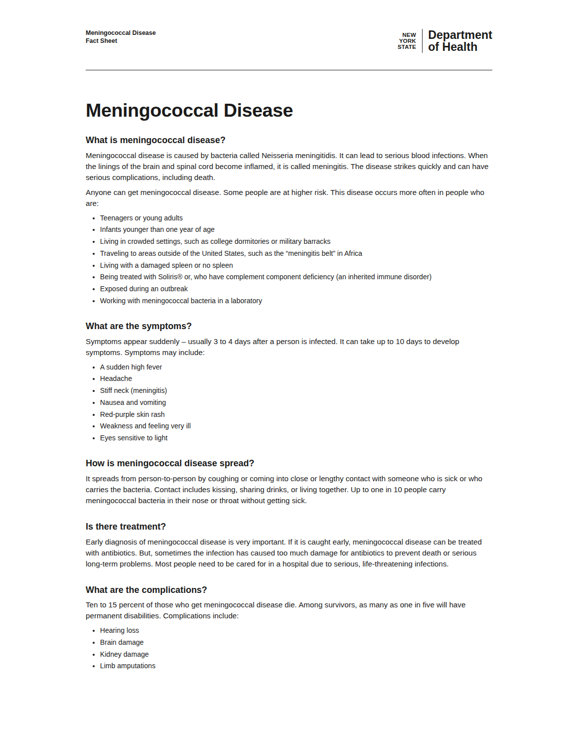Meningococcal Disease
Fact Sheet
New
York
State
Department
of Health
Meningococcal Disease
What is meningococcal disease?
Meningococcal disease is caused by bacteria called Neisseria meningitidis. It can lead to serious blood infections. When the linings of the brain and spinal cord become inflamed, it is called meningitis. The disease strikes quickly and can have serious complications, including death.
Anyone can get meningococcal disease. Some people are at higher risk. This disease occurs more often in people who are:
Teenagers or young adults
Infants younger than one year of age
Living in crowded settings, such as college dormitories or military barracks
Traveling to areas outside of the United States, such as the “meningitis belt” in Africa
Living with a damaged spleen or no spleen
Being treated with Soliris® or, who have complement component deficiency (an inherited immune disorder)
Exposed during an outbreak
Working with meningococcal bacteria in a laboratory
What are the symptoms?
Symptoms appear suddenly – usually 3 to 4 days after a person is infected. It can take up to 10 days to develop symptoms. Symptoms may include:
A sudden high fever
Headache
Stiff neck (meningitis)
Nausea and vomiting
Red-purple skin rash
Weakness and feeling very ill
Eyes sensitive to light
How is meningococcal disease spread?
It spreads from person-to-person by coughing or coming into close or lengthy contact with someone who is sick or who carries the bacteria. Contact includes kissing, sharing drinks, or living together. Up to one in 10 people carry meningococcal bacteria in their nose or throat without getting sick.
Is there treatment?
Early diagnosis of meningococcal disease is very important. If it is caught early, meningococcal disease can be treated with antibiotics. But, sometimes the infection has caused too much damage for antibiotics to prevent death or serious long-term problems. Most people need to be cared for in a hospital due to serious, life-threatening infections.
What are the complications?
Ten to 15 percent of those who get meningococcal disease die. Among survivors, as many as one in five will have permanent disabilities. Complications include:
Hearing loss
Brain damage
Kidney damage
Limb amputations